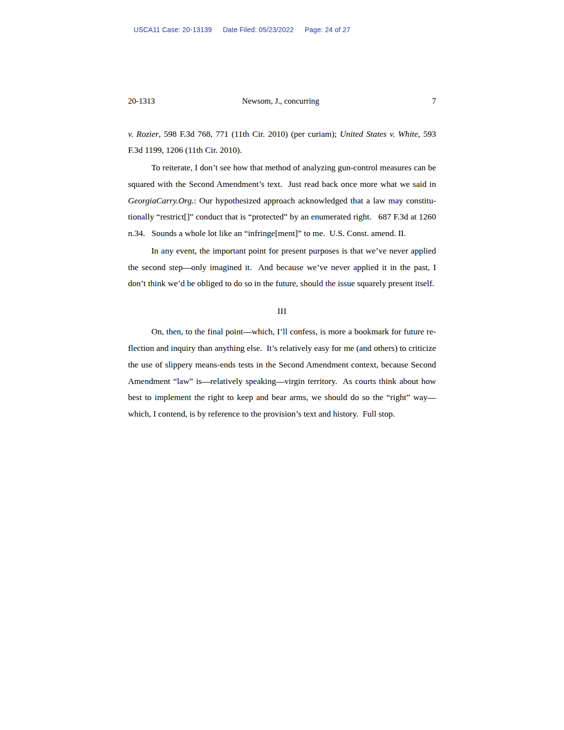USCA11 Case: 20-13139 Date Filed: 05/23/2022 Page: 24 of 27
20-1313
Newsom, J., concurring
7
v. Rozier, 598 F.3d 768, 771 (11th Cir. 2010) (per curiam); United States v. White, 593 F.3d 1199, 1206 (11th Cir. 2010).
To reiterate, I don’t see how that method of analyzing gun-control measures can be squared with the Second Amendment’s text. Just read back once more what we said in GeorgiaCarry.Org.: Our hypothesized approach acknowledged that a law may constitutionally “restrict[]” conduct that is “protected” by an enumerated right. 687 F.3d at 1260 n.34. Sounds a whole lot like an “infringe[ment]” to me. U.S. Const. amend. II.
In any event, the important point for present purposes is that we’ve never applied the second step—only imagined it. And because we’ve never applied it in the past, I don’t think we’d be obliged to do so in the future, should the issue squarely present itself.
III
On, then, to the final point—which, I’ll confess, is more a bookmark for future reflection and inquiry than anything else. It’s relatively easy for me (and others) to criticize the use of slippery means-ends tests in the Second Amendment context, because Second Amendment “law” is—relatively speaking—virgin territory. As courts think about how best to implement the right to keep and bear arms, we should do so the “right” way—which, I contend, is by reference to the provision’s text and history. Full stop.